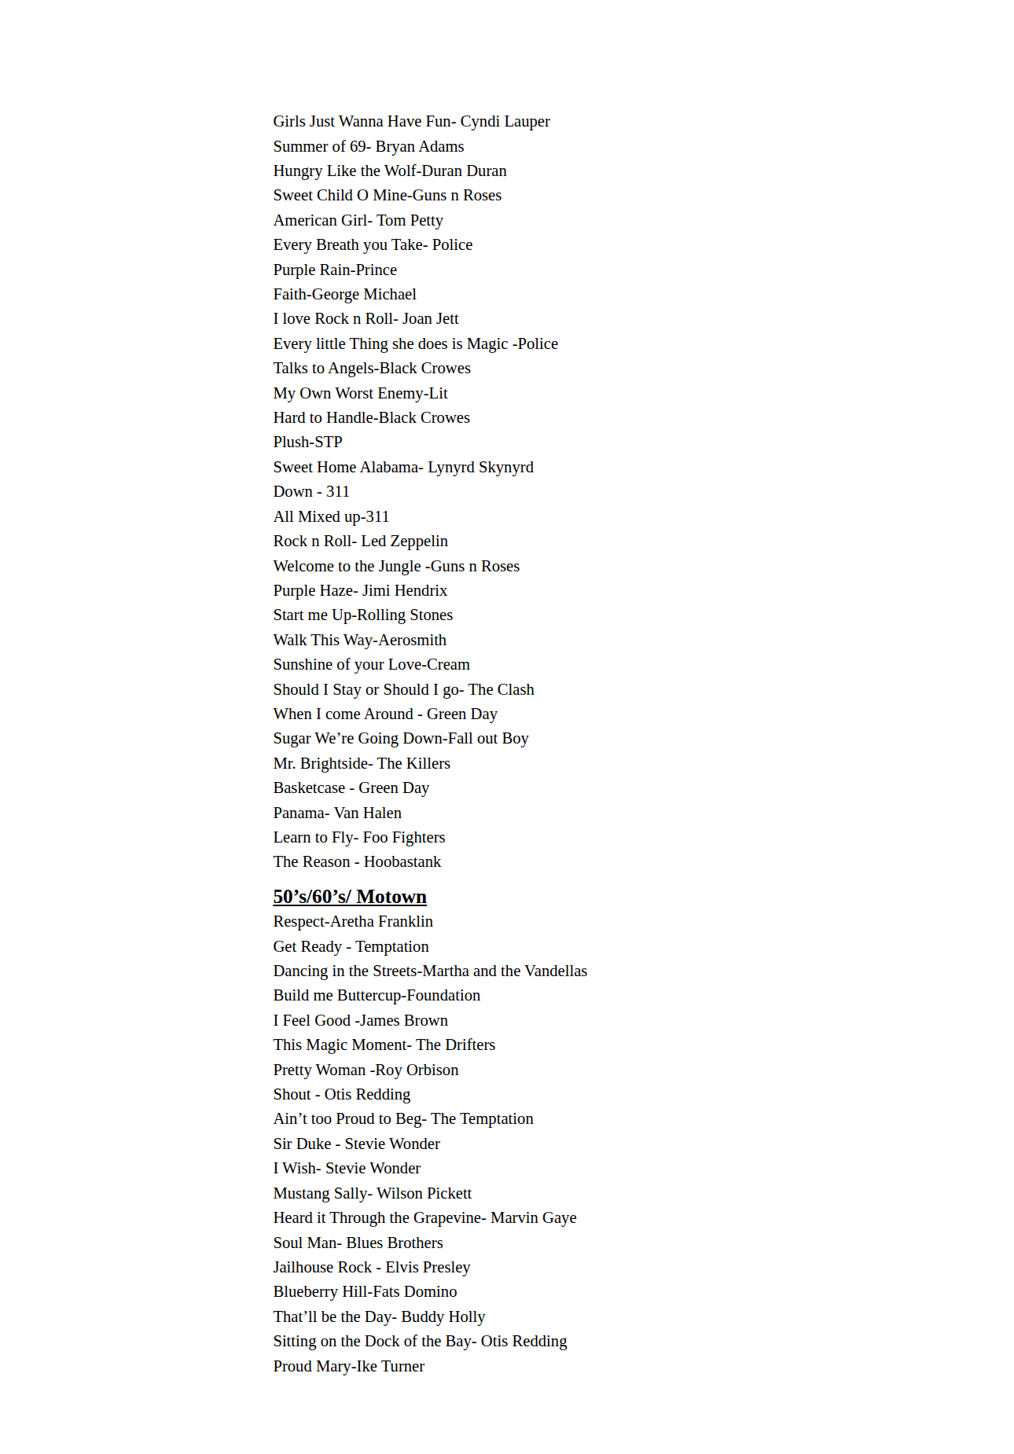Girls Just Wanna Have Fun- Cyndi Lauper
Summer of 69- Bryan Adams
Hungry Like the Wolf-Duran Duran
Sweet Child O Mine-Guns n Roses
American Girl- Tom Petty
Every Breath you Take- Police
Purple Rain-Prince
Faith-George Michael
I love Rock n Roll- Joan Jett
Every little Thing she does is Magic -Police
Talks to Angels-Black Crowes
My Own Worst Enemy-Lit
Hard to Handle-Black Crowes
Plush-STP
Sweet Home Alabama- Lynyrd Skynyrd
Down - 311
All Mixed up-311
Rock n Roll- Led Zeppelin
Welcome to the Jungle -Guns n Roses
Purple Haze- Jimi Hendrix
Start me Up-Rolling Stones
Walk This Way-Aerosmith
Sunshine of your Love-Cream
Should I Stay or Should I go- The Clash
When I come Around - Green Day
Sugar We’re Going Down-Fall out Boy
Mr. Brightside- The Killers
Basketcase - Green Day
Panama- Van Halen
Learn to Fly- Foo Fighters
The Reason - Hoobastank
50’s/60’s/ Motown
Respect-Aretha Franklin
Get Ready - Temptation
Dancing in the Streets-Martha and the Vandellas
Build me Buttercup-Foundation
I Feel Good -James Brown
This Magic Moment- The Drifters
Pretty Woman -Roy Orbison
Shout - Otis Redding
Ain’t too Proud to Beg- The Temptation
Sir Duke - Stevie Wonder
I Wish- Stevie Wonder
Mustang Sally- Wilson Pickett
Heard it Through the Grapevine- Marvin Gaye
Soul Man- Blues Brothers
Jailhouse Rock - Elvis Presley
Blueberry Hill-Fats Domino
That’ll be the Day- Buddy Holly
Sitting on the Dock of the Bay- Otis Redding
Proud Mary-Ike Turner